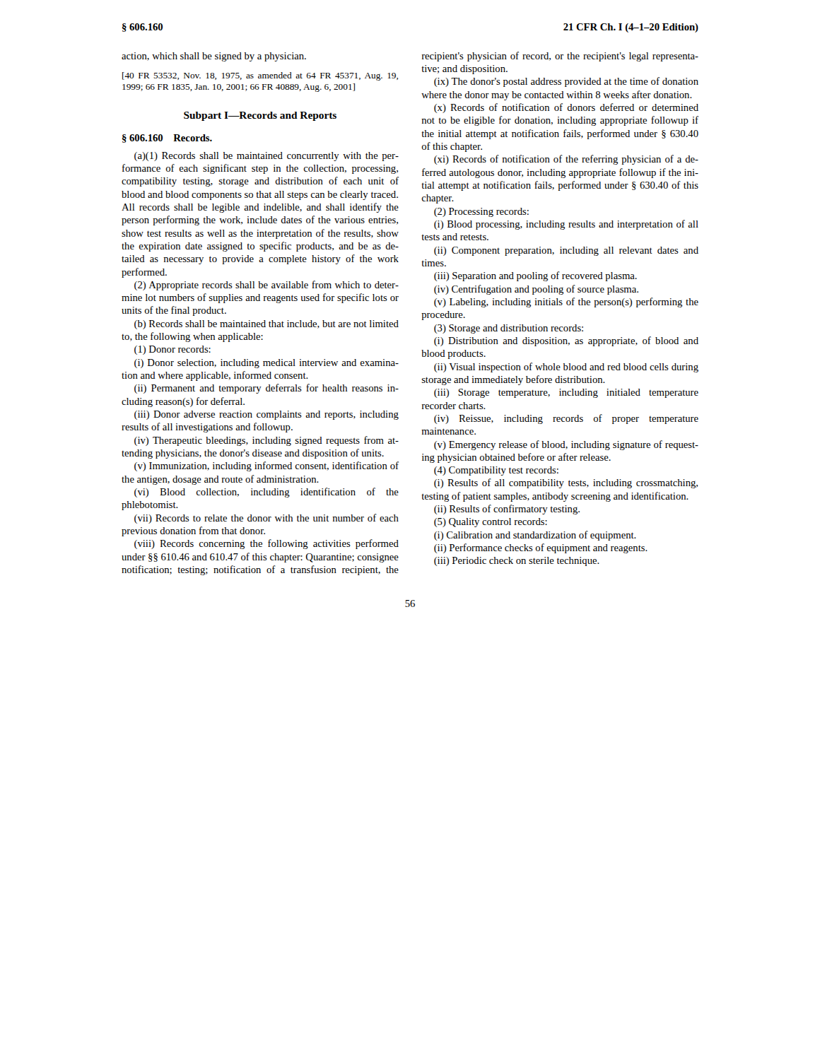§ 606.160 21 CFR Ch. I (4–1–20 Edition)
action, which shall be signed by a physician.
[40 FR 53532, Nov. 18, 1975, as amended at 64 FR 45371, Aug. 19, 1999; 66 FR 1835, Jan. 10, 2001; 66 FR 40889, Aug. 6, 2001]
Subpart I—Records and Reports
§ 606.160 Records.
(a)(1) Records shall be maintained concurrently with the performance of each significant step in the collection, processing, compatibility testing, storage and distribution of each unit of blood and blood components so that all steps can be clearly traced. All records shall be legible and indelible, and shall identify the person performing the work, include dates of the various entries, show test results as well as the interpretation of the results, show the expiration date assigned to specific products, and be as detailed as necessary to provide a complete history of the work performed.
(2) Appropriate records shall be available from which to determine lot numbers of supplies and reagents used for specific lots or units of the final product.
(b) Records shall be maintained that include, but are not limited to, the following when applicable:
(1) Donor records:
(i) Donor selection, including medical interview and examination and where applicable, informed consent.
(ii) Permanent and temporary deferrals for health reasons including reason(s) for deferral.
(iii) Donor adverse reaction complaints and reports, including results of all investigations and followup.
(iv) Therapeutic bleedings, including signed requests from attending physicians, the donor's disease and disposition of units.
(v) Immunization, including informed consent, identification of the antigen, dosage and route of administration.
(vi) Blood collection, including identification of the phlebotomist.
(vii) Records to relate the donor with the unit number of each previous donation from that donor.
(viii) Records concerning the following activities performed under §§ 610.46 and 610.47 of this chapter: Quarantine; consignee notification; testing; notification of a transfusion recipient, the recipient's physician of record, or the recipient's legal representative; and disposition.
(ix) The donor's postal address provided at the time of donation where the donor may be contacted within 8 weeks after donation.
(x) Records of notification of donors deferred or determined not to be eligible for donation, including appropriate followup if the initial attempt at notification fails, performed under § 630.40 of this chapter.
(xi) Records of notification of the referring physician of a deferred autologous donor, including appropriate followup if the initial attempt at notification fails, performed under § 630.40 of this chapter.
(2) Processing records:
(i) Blood processing, including results and interpretation of all tests and retests.
(ii) Component preparation, including all relevant dates and times.
(iii) Separation and pooling of recovered plasma.
(iv) Centrifugation and pooling of source plasma.
(v) Labeling, including initials of the person(s) performing the procedure.
(3) Storage and distribution records:
(i) Distribution and disposition, as appropriate, of blood and blood products.
(ii) Visual inspection of whole blood and red blood cells during storage and immediately before distribution.
(iii) Storage temperature, including initialed temperature recorder charts.
(iv) Reissue, including records of proper temperature maintenance.
(v) Emergency release of blood, including signature of requesting physician obtained before or after release.
(4) Compatibility test records:
(i) Results of all compatibility tests, including crossmatching, testing of patient samples, antibody screening and identification.
(ii) Results of confirmatory testing.
(5) Quality control records:
(i) Calibration and standardization of equipment.
(ii) Performance checks of equipment and reagents.
(iii) Periodic check on sterile technique.
56